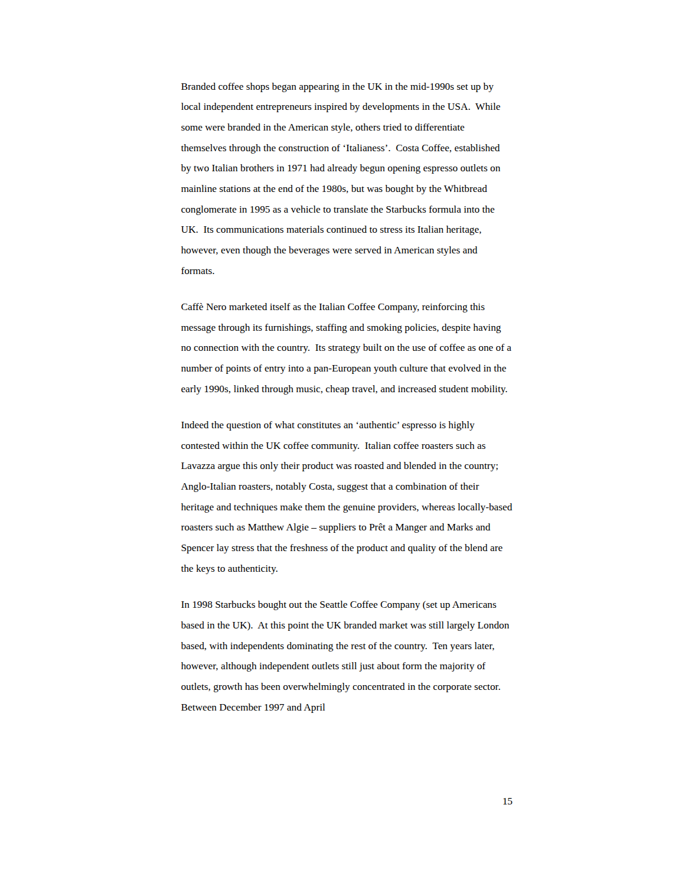Branded coffee shops began appearing in the UK in the mid-1990s set up by local independent entrepreneurs inspired by developments in the USA. While some were branded in the American style, others tried to differentiate themselves through the construction of ‘Italianess’. Costa Coffee, established by two Italian brothers in 1971 had already begun opening espresso outlets on mainline stations at the end of the 1980s, but was bought by the Whitbread conglomerate in 1995 as a vehicle to translate the Starbucks formula into the UK. Its communications materials continued to stress its Italian heritage, however, even though the beverages were served in American styles and formats.
Caffè Nero marketed itself as the Italian Coffee Company, reinforcing this message through its furnishings, staffing and smoking policies, despite having no connection with the country. Its strategy built on the use of coffee as one of a number of points of entry into a pan-European youth culture that evolved in the early 1990s, linked through music, cheap travel, and increased student mobility.
Indeed the question of what constitutes an ‘authentic’ espresso is highly contested within the UK coffee community. Italian coffee roasters such as Lavazza argue this only their product was roasted and blended in the country; Anglo-Italian roasters, notably Costa, suggest that a combination of their heritage and techniques make them the genuine providers, whereas locally-based roasters such as Matthew Algie – suppliers to Prêt a Manger and Marks and Spencer lay stress that the freshness of the product and quality of the blend are the keys to authenticity.
In 1998 Starbucks bought out the Seattle Coffee Company (set up Americans based in the UK). At this point the UK branded market was still largely London based, with independents dominating the rest of the country. Ten years later, however, although independent outlets still just about form the majority of outlets, growth has been overwhelmingly concentrated in the corporate sector. Between December 1997 and April
15